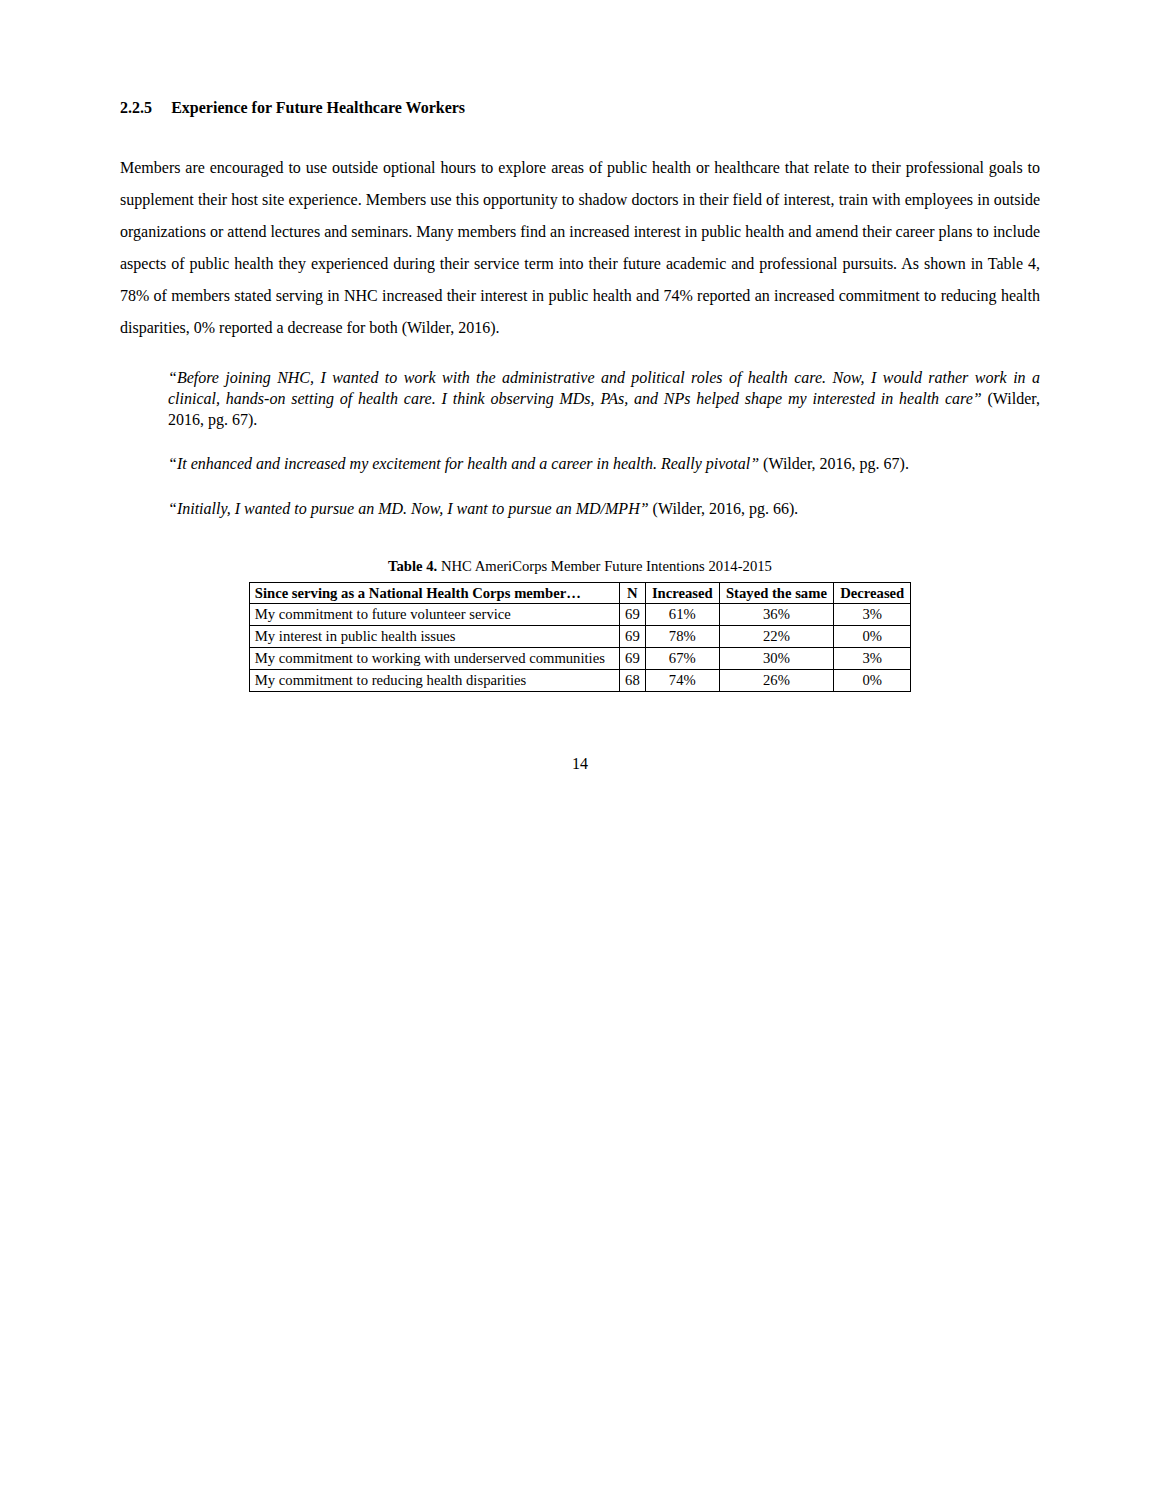2.2.5 Experience for Future Healthcare Workers
Members are encouraged to use outside optional hours to explore areas of public health or healthcare that relate to their professional goals to supplement their host site experience. Members use this opportunity to shadow doctors in their field of interest, train with employees in outside organizations or attend lectures and seminars. Many members find an increased interest in public health and amend their career plans to include aspects of public health they experienced during their service term into their future academic and professional pursuits. As shown in Table 4, 78% of members stated serving in NHC increased their interest in public health and 74% reported an increased commitment to reducing health disparities, 0% reported a decrease for both (Wilder, 2016).
“Before joining NHC, I wanted to work with the administrative and political roles of health care. Now, I would rather work in a clinical, hands-on setting of health care. I think observing MDs, PAs, and NPs helped shape my interested in health care” (Wilder, 2016, pg. 67).
“It enhanced and increased my excitement for health and a career in health. Really pivotal” (Wilder, 2016, pg. 67).
“Initially, I wanted to pursue an MD. Now, I want to pursue an MD/MPH” (Wilder, 2016, pg. 66).
Table 4. NHC AmeriCorps Member Future Intentions 2014-2015
| Since serving as a National Health Corps member… | N | Increased | Stayed the same | Decreased |
| --- | --- | --- | --- | --- |
| My commitment to future volunteer service | 69 | 61% | 36% | 3% |
| My interest in public health issues | 69 | 78% | 22% | 0% |
| My commitment to working with underserved communities | 69 | 67% | 30% | 3% |
| My commitment to reducing health disparities | 68 | 74% | 26% | 0% |
14